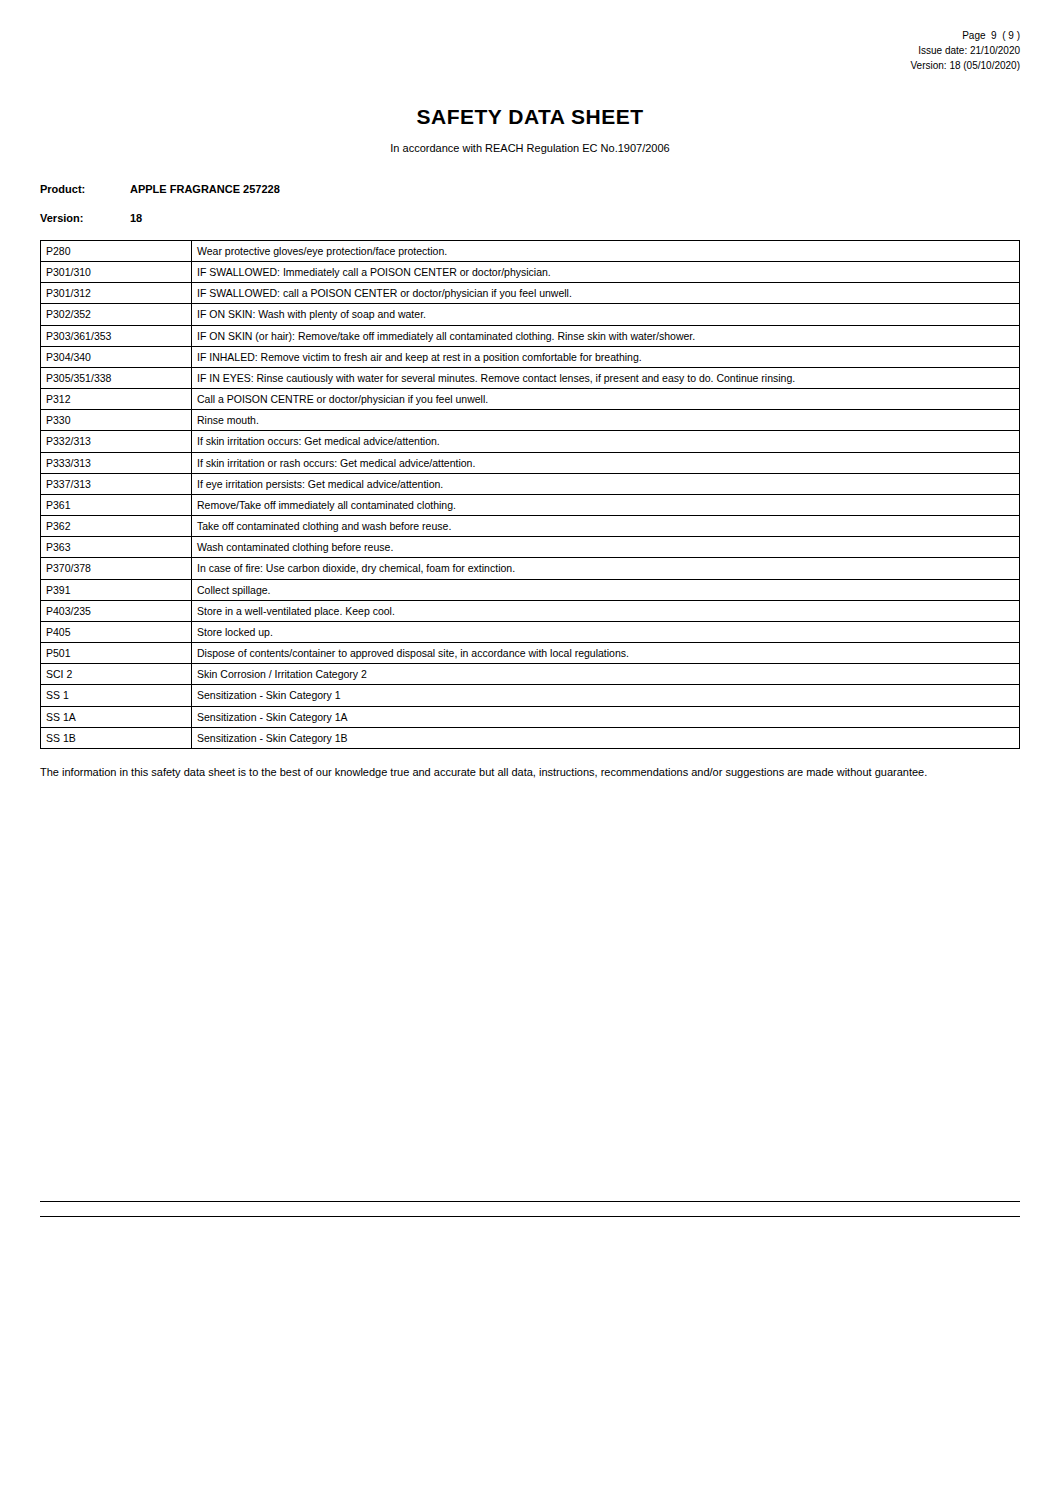Page 9 ( 9 )
Issue date: 21/10/2020
Version: 18 (05/10/2020)
SAFETY DATA SHEET
In accordance with REACH Regulation EC No.1907/2006
Product: APPLE FRAGRANCE 257228
Version: 18
| P280 | Wear protective gloves/eye protection/face protection. |
| P301/310 | IF SWALLOWED: Immediately call a POISON CENTER or doctor/physician. |
| P301/312 | IF SWALLOWED: call a POISON CENTER or doctor/physician if you feel unwell. |
| P302/352 | IF ON SKIN: Wash with plenty of soap and water. |
| P303/361/353 | IF ON SKIN (or hair): Remove/take off immediately all contaminated clothing. Rinse skin with water/shower. |
| P304/340 | IF INHALED: Remove victim to fresh air and keep at rest in a position comfortable for breathing. |
| P305/351/338 | IF IN EYES: Rinse cautiously with water for several minutes. Remove contact lenses, if present and easy to do. Continue rinsing. |
| P312 | Call a POISON CENTRE or doctor/physician if you feel unwell. |
| P330 | Rinse mouth. |
| P332/313 | If skin irritation occurs: Get medical advice/attention. |
| P333/313 | If skin irritation or rash occurs: Get medical advice/attention. |
| P337/313 | If eye irritation persists: Get medical advice/attention. |
| P361 | Remove/Take off immediately all contaminated clothing. |
| P362 | Take off contaminated clothing and wash before reuse. |
| P363 | Wash contaminated clothing before reuse. |
| P370/378 | In case of fire: Use carbon dioxide, dry chemical, foam for extinction. |
| P391 | Collect spillage. |
| P403/235 | Store in a well-ventilated place. Keep cool. |
| P405 | Store locked up. |
| P501 | Dispose of contents/container to approved disposal site, in accordance with local regulations. |
| SCI 2 | Skin Corrosion / Irritation Category 2 |
| SS 1 | Sensitization - Skin Category 1 |
| SS 1A | Sensitization - Skin Category 1A |
| SS 1B | Sensitization - Skin Category 1B |
The information in this safety data sheet is to the best of our knowledge true and accurate but all data, instructions, recommendations and/or suggestions are made without guarantee.